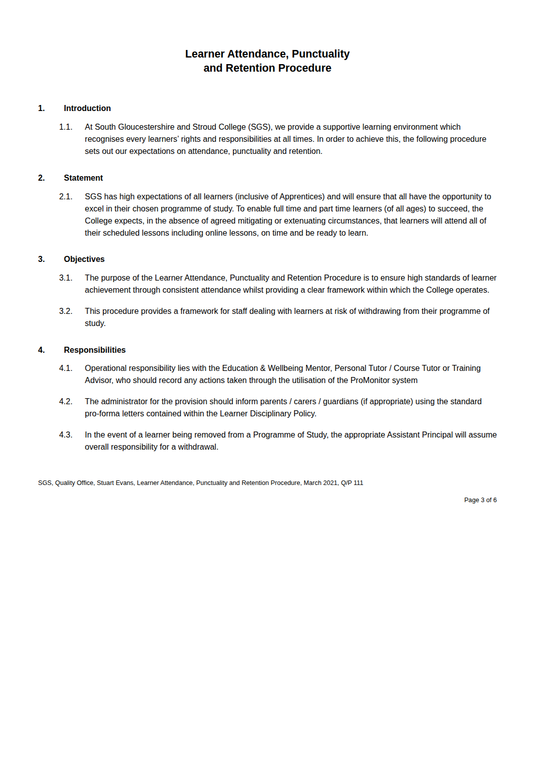Learner Attendance, Punctuality
and Retention Procedure
1. Introduction
1.1.
At South Gloucestershire and Stroud College (SGS), we provide a supportive learning environment which recognises every learners’ rights and responsibilities at all times. In order to achieve this, the following procedure sets out our expectations on attendance, punctuality and retention.
2. Statement
2.1.
SGS has high expectations of all learners (inclusive of Apprentices) and will ensure that all have the opportunity to excel in their chosen programme of study. To enable full time and part time learners (of all ages) to succeed, the College expects, in the absence of agreed mitigating or extenuating circumstances, that learners will attend all of their scheduled lessons including online lessons, on time and be ready to learn.
3. Objectives
3.1.
The purpose of the Learner Attendance, Punctuality and Retention Procedure is to ensure high standards of learner achievement through consistent attendance whilst providing a clear framework within which the College operates.
3.2.
This procedure provides a framework for staff dealing with learners at risk of withdrawing from their programme of study.
4. Responsibilities
4.1.
Operational responsibility lies with the Education & Wellbeing Mentor, Personal Tutor / Course Tutor or Training Advisor, who should record any actions taken through the utilisation of the ProMonitor system
4.2.
The administrator for the provision should inform parents / carers / guardians (if appropriate) using the standard pro-forma letters contained within the Learner Disciplinary Policy.
4.3.
In the event of a learner being removed from a Programme of Study, the appropriate Assistant Principal will assume overall responsibility for a withdrawal.
SGS, Quality Office, Stuart Evans, Learner Attendance, Punctuality and Retention Procedure, March 2021, Q/P 111
Page 3 of 6